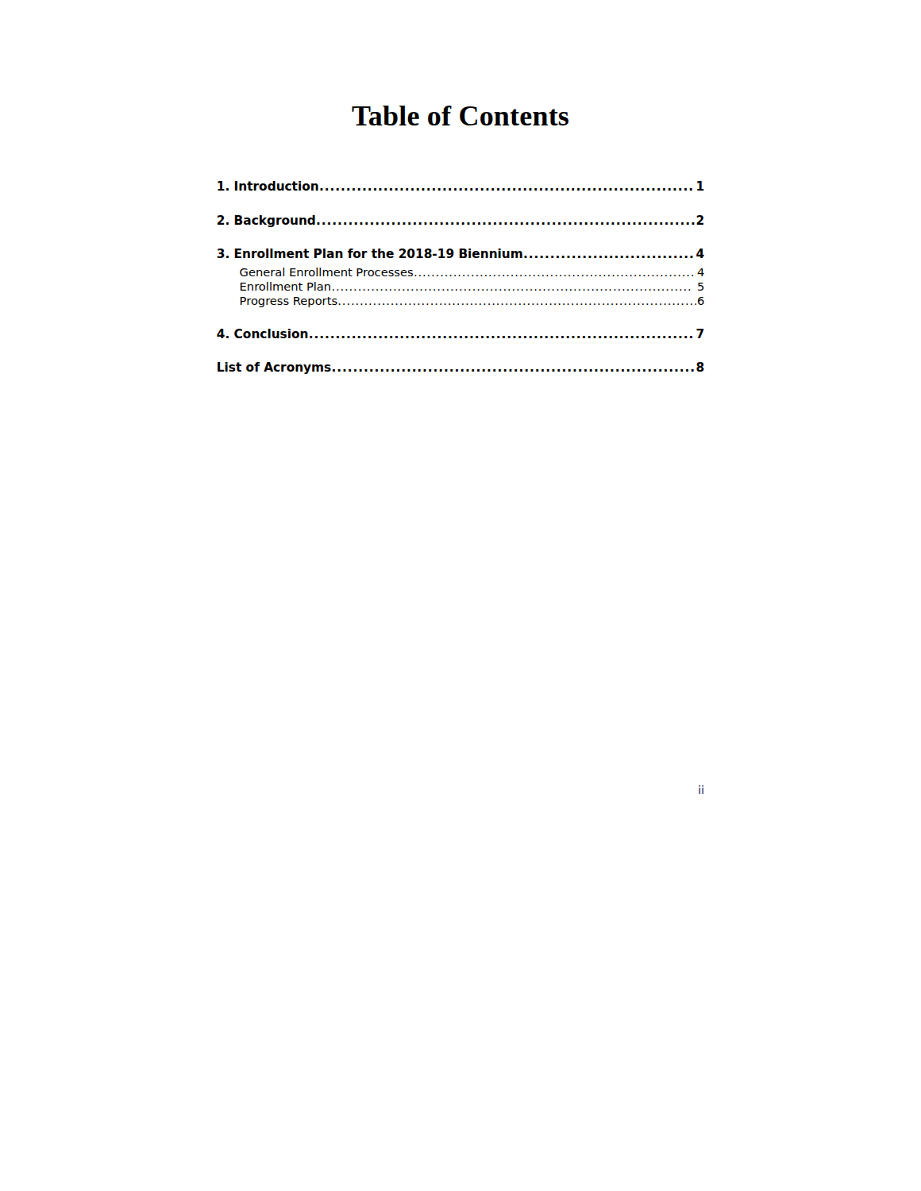Table of Contents
1. Introduction .................................................................................. 1
2. Background .................................................................................. 2
3. Enrollment Plan for the 2018-19 Biennium .................................................................................. 4
General Enrollment Processes .................................................................................. 4
Enrollment Plan .................................................................................. 5
Progress Reports .................................................................................. 6
4. Conclusion .................................................................................. 7
List of Acronyms .................................................................................. 8
ii